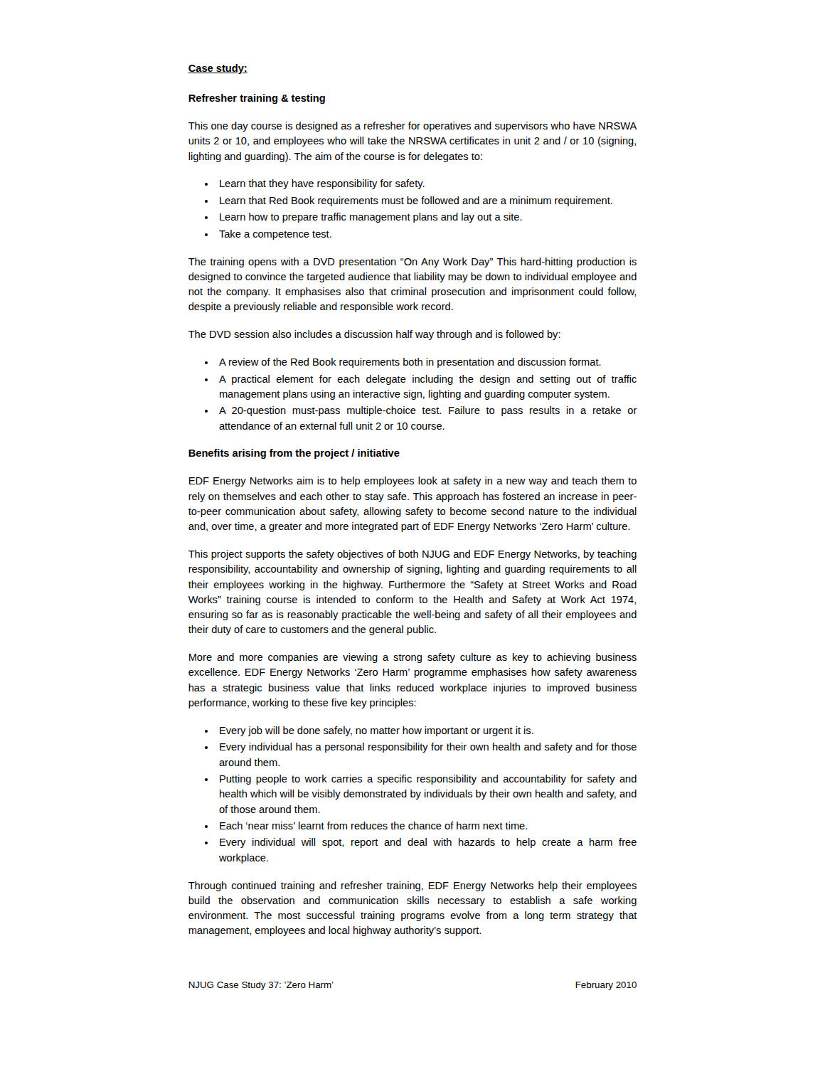Case study:
Refresher training & testing
This one day course is designed as a refresher for operatives and supervisors who have NRSWA units 2 or 10, and employees who will take the NRSWA certificates in unit 2 and / or 10 (signing, lighting and guarding). The aim of the course is for delegates to:
Learn that they have responsibility for safety.
Learn that Red Book requirements must be followed and are a minimum requirement.
Learn how to prepare traffic management plans and lay out a site.
Take a competence test.
The training opens with a DVD presentation “On Any Work Day” This hard-hitting production is designed to convince the targeted audience that liability may be down to individual employee and not the company. It emphasises also that criminal prosecution and imprisonment could follow, despite a previously reliable and responsible work record.
The DVD session also includes a discussion half way through and is followed by:
A review of the Red Book requirements both in presentation and discussion format.
A practical element for each delegate including the design and setting out of traffic management plans using an interactive sign, lighting and guarding computer system.
A 20-question must-pass multiple-choice test. Failure to pass results in a retake or attendance of an external full unit 2 or 10 course.
Benefits arising from the project / initiative
EDF Energy Networks aim is to help employees look at safety in a new way and teach them to rely on themselves and each other to stay safe. This approach has fostered an increase in peer-to-peer communication about safety, allowing safety to become second nature to the individual and, over time, a greater and more integrated part of EDF Energy Networks ‘Zero Harm’ culture.
This project supports the safety objectives of both NJUG and EDF Energy Networks, by teaching responsibility, accountability and ownership of signing, lighting and guarding requirements to all their employees working in the highway. Furthermore the “Safety at Street Works and Road Works” training course is intended to conform to the Health and Safety at Work Act 1974, ensuring so far as is reasonably practicable the well-being and safety of all their employees and their duty of care to customers and the general public.
More and more companies are viewing a strong safety culture as key to achieving business excellence. EDF Energy Networks ‘Zero Harm’ programme emphasises how safety awareness has a strategic business value that links reduced workplace injuries to improved business performance, working to these five key principles:
Every job will be done safely, no matter how important or urgent it is.
Every individual has a personal responsibility for their own health and safety and for those around them.
Putting people to work carries a specific responsibility and accountability for safety and health which will be visibly demonstrated by individuals by their own health and safety, and of those around them.
Each ‘near miss’ learnt from reduces the chance of harm next time.
Every individual will spot, report and deal with hazards to help create a harm free workplace.
Through continued training and refresher training, EDF Energy Networks help their employees build the observation and communication skills necessary to establish a safe working environment. The most successful training programs evolve from a long term strategy that management, employees and local highway authority’s support.
NJUG Case Study 37: ’Zero Harm’ February 2010